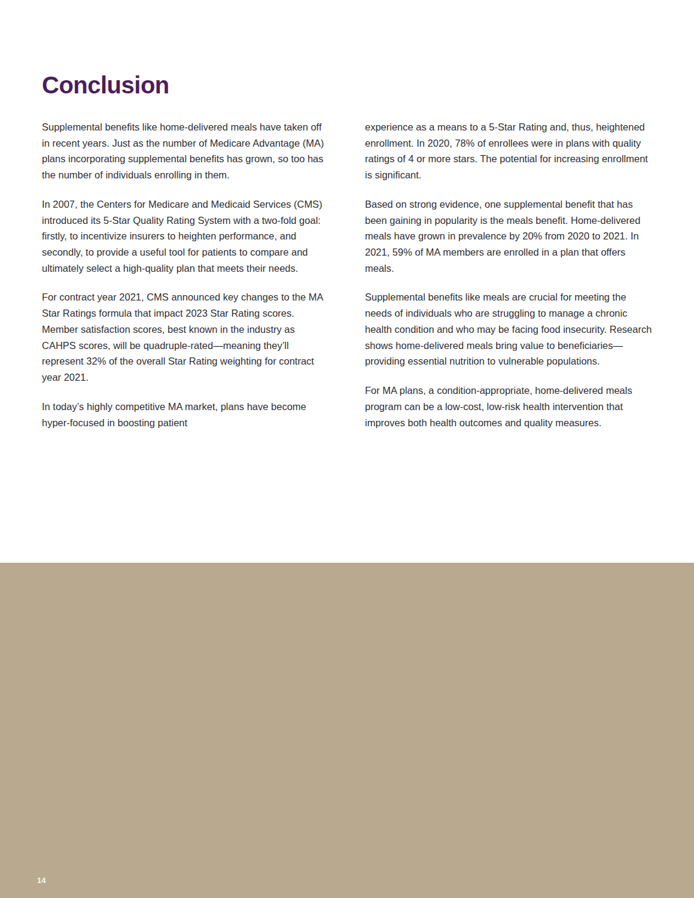Conclusion
Supplemental benefits like home-delivered meals have taken off in recent years. Just as the number of Medicare Advantage (MA) plans incorporating supplemental benefits has grown, so too has the number of individuals enrolling in them.
In 2007, the Centers for Medicare and Medicaid Services (CMS) introduced its 5-Star Quality Rating System with a two-fold goal: firstly, to incentivize insurers to heighten performance, and secondly, to provide a useful tool for patients to compare and ultimately select a high-quality plan that meets their needs.
For contract year 2021, CMS announced key changes to the MA Star Ratings formula that impact 2023 Star Rating scores. Member satisfaction scores, best known in the industry as CAHPS scores, will be quadruple-rated—meaning they’ll represent 32% of the overall Star Rating weighting for contract year 2021.
In today’s highly competitive MA market, plans have become hyper-focused in boosting patient
experience as a means to a 5-Star Rating and, thus, heightened enrollment. In 2020, 78% of enrollees were in plans with quality ratings of 4 or more stars. The potential for increasing enrollment is significant.
Based on strong evidence, one supplemental benefit that has been gaining in popularity is the meals benefit. Home-delivered meals have grown in prevalence by 20% from 2020 to 2021. In 2021, 59% of MA members are enrolled in a plan that offers meals.
Supplemental benefits like meals are crucial for meeting the needs of individuals who are struggling to manage a chronic health condition and who may be facing food insecurity. Research shows home-delivered meals bring value to beneficiaries—providing essential nutrition to vulnerable populations.
For MA plans, a condition-appropriate, home-delivered meals program can be a low-cost, low-risk health intervention that improves both health outcomes and quality measures.
14